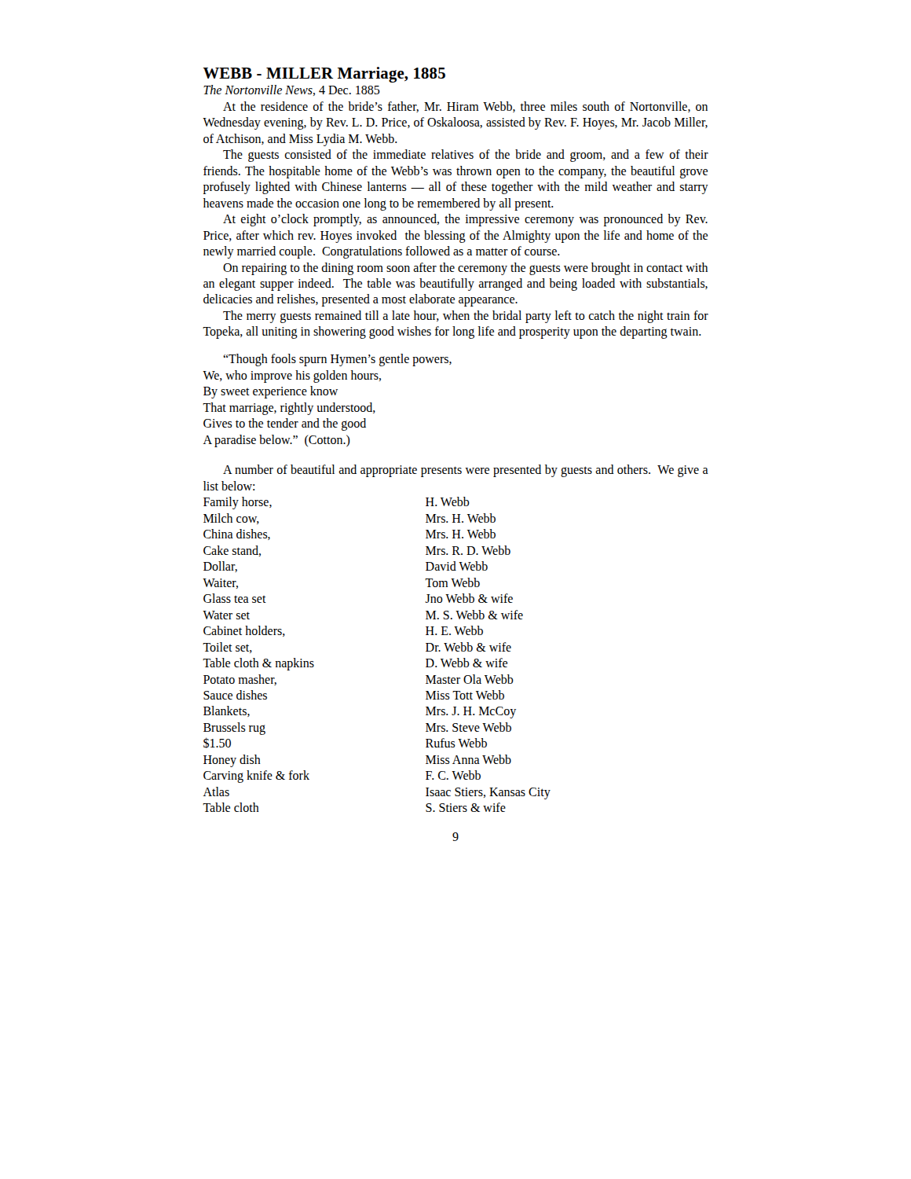WEBB - MILLER Marriage, 1885
The Nortonville News, 4 Dec. 1885
At the residence of the bride’s father, Mr. Hiram Webb, three miles south of Nortonville, on Wednesday evening, by Rev. L. D. Price, of Oskaloosa, assisted by Rev. F. Hoyes, Mr. Jacob Miller, of Atchison, and Miss Lydia M. Webb.
The guests consisted of the immediate relatives of the bride and groom, and a few of their friends. The hospitable home of the Webb’s was thrown open to the company, the beautiful grove profusely lighted with Chinese lanterns — all of these together with the mild weather and starry heavens made the occasion one long to be remembered by all present.
At eight o’clock promptly, as announced, the impressive ceremony was pronounced by Rev. Price, after which rev. Hoyes invoked the blessing of the Almighty upon the life and home of the newly married couple. Congratulations followed as a matter of course.
On repairing to the dining room soon after the ceremony the guests were brought in contact with an elegant supper indeed. The table was beautifully arranged and being loaded with substantials, delicacies and relishes, presented a most elaborate appearance.
The merry guests remained till a late hour, when the bridal party left to catch the night train for Topeka, all uniting in showering good wishes for long life and prosperity upon the departing twain.
“Though fools spurn Hymen’s gentle powers,
We, who improve his golden hours,
By sweet experience know
That marriage, rightly understood,
Gives to the tender and the good
A paradise below.” (Cotton.)
A number of beautiful and appropriate presents were presented by guests and others. We give a list below:
| Family horse, | H. Webb |
| Milch cow, | Mrs. H. Webb |
| China dishes, | Mrs. H. Webb |
| Cake stand, | Mrs. R. D. Webb |
| Dollar, | David Webb |
| Waiter, | Tom Webb |
| Glass tea set | Jno Webb & wife |
| Water set | M. S. Webb & wife |
| Cabinet holders, | H. E. Webb |
| Toilet set, | Dr. Webb & wife |
| Table cloth & napkins | D. Webb & wife |
| Potato masher, | Master Ola Webb |
| Sauce dishes | Miss Tott Webb |
| Blankets, | Mrs. J. H. McCoy |
| Brussels rug | Mrs. Steve Webb |
| $1.50 | Rufus Webb |
| Honey dish | Miss Anna Webb |
| Carving knife & fork | F. C. Webb |
| Atlas | Isaac Stiers, Kansas City |
| Table cloth | S. Stiers & wife |
9